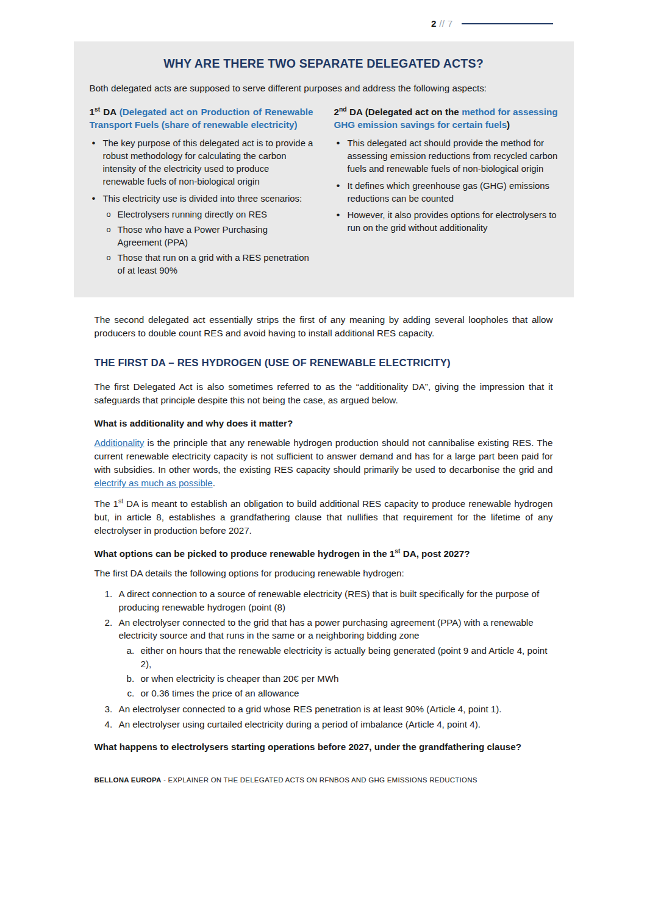2 // 7
WHY ARE THERE TWO SEPARATE DELEGATED ACTS?
Both delegated acts are supposed to serve different purposes and address the following aspects:
1st DA (Delegated act on Production of Renewable Transport Fuels (share of renewable electricity)
The key purpose of this delegated act is to provide a robust methodology for calculating the carbon intensity of the electricity used to produce renewable fuels of non-biological origin
This electricity use is divided into three scenarios:
Electrolysers running directly on RES
Those who have a Power Purchasing Agreement (PPA)
Those that run on a grid with a RES penetration of at least 90%
2nd DA (Delegated act on the method for assessing GHG emission savings for certain fuels)
This delegated act should provide the method for assessing emission reductions from recycled carbon fuels and renewable fuels of non-biological origin
It defines which greenhouse gas (GHG) emissions reductions can be counted
However, it also provides options for electrolysers to run on the grid without additionality
The second delegated act essentially strips the first of any meaning by adding several loopholes that allow producers to double count RES and avoid having to install additional RES capacity.
THE FIRST DA – RES HYDROGEN (USE OF RENEWABLE ELECTRICITY)
The first Delegated Act is also sometimes referred to as the “additionality DA”, giving the impression that it safeguards that principle despite this not being the case, as argued below.
What is additionality and why does it matter?
Additionality is the principle that any renewable hydrogen production should not cannibalise existing RES. The current renewable electricity capacity is not sufficient to answer demand and has for a large part been paid for with subsidies. In other words, the existing RES capacity should primarily be used to decarbonise the grid and electrify as much as possible.
The 1st DA is meant to establish an obligation to build additional RES capacity to produce renewable hydrogen but, in article 8, establishes a grandfathering clause that nullifies that requirement for the lifetime of any electrolyser in production before 2027.
What options can be picked to produce renewable hydrogen in the 1st DA, post 2027?
The first DA details the following options for producing renewable hydrogen:
A direct connection to a source of renewable electricity (RES) that is built specifically for the purpose of producing renewable hydrogen (point (8)
An electrolyser connected to the grid that has a power purchasing agreement (PPA) with a renewable electricity source and that runs in the same or a neighboring bidding zone
either on hours that the renewable electricity is actually being generated (point 9 and Article 4, point 2),
or when electricity is cheaper than 20€ per MWh
or 0.36 times the price of an allowance
An electrolyser connected to a grid whose RES penetration is at least 90% (Article 4, point 1).
An electrolyser using curtailed electricity during a period of imbalance (Article 4, point 4).
What happens to electrolysers starting operations before 2027, under the grandfathering clause?
BELLONA EUROPA - EXPLAINER ON THE DELEGATED ACTS ON RFNBOS AND GHG EMISSIONS REDUCTIONS